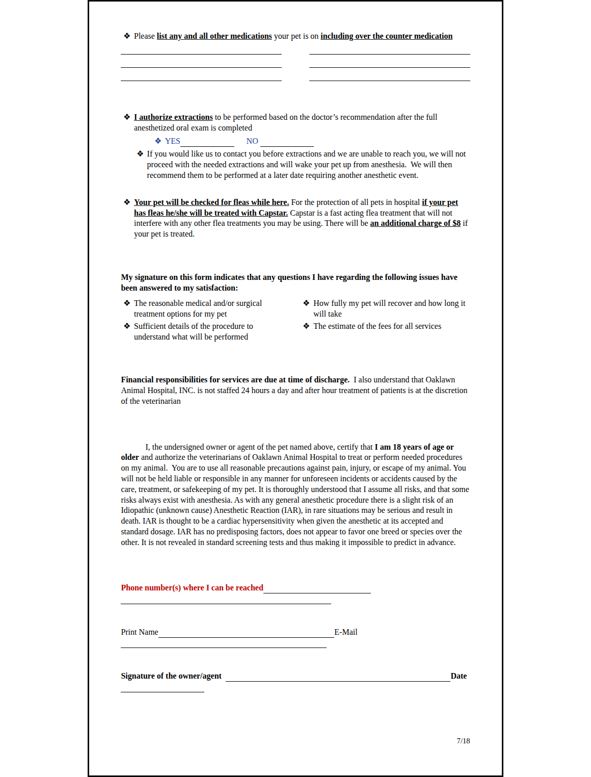Please list any and all other medications your pet is on including over the counter medication
I authorize extractions to be performed based on the doctor’s recommendation after the full anesthetized oral exam is completed
YES NO
If you would like us to contact you before extractions and we are unable to reach you, we will not proceed with the needed extractions and will wake your pet up from anesthesia. We will then recommend them to be performed at a later date requiring another anesthetic event.
Your pet will be checked for fleas while here. For the protection of all pets in hospital if your pet has fleas he/she will be treated with Capstar. Capstar is a fast acting flea treatment that will not interfere with any other flea treatments you may be using. There will be an additional charge of $8 if your pet is treated.
My signature on this form indicates that any questions I have regarding the following issues have been answered to my satisfaction:
The reasonable medical and/or surgical treatment options for my pet
Sufficient details of the procedure to understand what will be performed
How fully my pet will recover and how long it will take
The estimate of the fees for all services
Financial responsibilities for services are due at time of discharge. I also understand that Oaklawn Animal Hospital, INC. is not staffed 24 hours a day and after hour treatment of patients is at the discretion of the veterinarian
I, the undersigned owner or agent of the pet named above, certify that I am 18 years of age or older and authorize the veterinarians of Oaklawn Animal Hospital to treat or perform needed procedures on my animal. You are to use all reasonable precautions against pain, injury, or escape of my animal. You will not be held liable or responsible in any manner for unforeseen incidents or accidents caused by the care, treatment, or safekeeping of my pet. It is thoroughly understood that I assume all risks, and that some risks always exist with anesthesia. As with any general anesthetic procedure there is a slight risk of an Idiopathic (unknown cause) Anesthetic Reaction (IAR), in rare situations may be serious and result in death. IAR is thought to be a cardiac hypersensitivity when given the anesthetic at its accepted and standard dosage. IAR has no predisposing factors, does not appear to favor one breed or species over the other. It is not revealed in standard screening tests and thus making it impossible to predict in advance.
Phone number(s) where I can be reached
Print Name E-Mail
Signature of the owner/agent Date
7/18